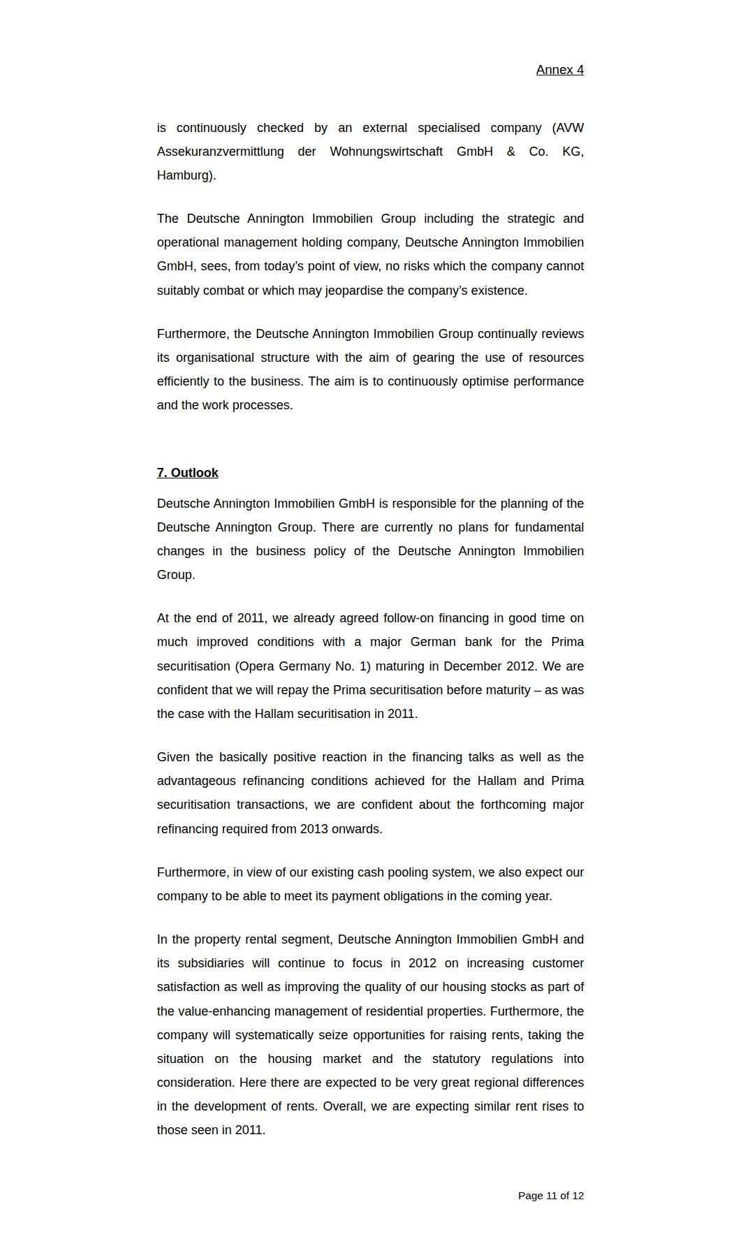Annex 4
is continuously checked by an external specialised company (AVW Assekuranzvermittlung der Wohnungswirtschaft GmbH & Co. KG, Hamburg).
The Deutsche Annington Immobilien Group including the strategic and operational management holding company, Deutsche Annington Immobilien GmbH, sees, from today’s point of view, no risks which the company cannot suitably combat or which may jeopardise the company’s existence.
Furthermore, the Deutsche Annington Immobilien Group continually reviews its organisational structure with the aim of gearing the use of resources efficiently to the business. The aim is to continuously optimise performance and the work processes.
7. Outlook
Deutsche Annington Immobilien GmbH is responsible for the planning of the Deutsche Annington Group. There are currently no plans for fundamental changes in the business policy of the Deutsche Annington Immobilien Group.
At the end of 2011, we already agreed follow-on financing in good time on much improved conditions with a major German bank for the Prima securitisation (Opera Germany No. 1) maturing in December 2012. We are confident that we will repay the Prima securitisation before maturity – as was the case with the Hallam securitisation in 2011.
Given the basically positive reaction in the financing talks as well as the advantageous refinancing conditions achieved for the Hallam and Prima securitisation transactions, we are confident about the forthcoming major refinancing required from 2013 onwards.
Furthermore, in view of our existing cash pooling system, we also expect our company to be able to meet its payment obligations in the coming year.
In the property rental segment, Deutsche Annington Immobilien GmbH and its subsidiaries will continue to focus in 2012 on increasing customer satisfaction as well as improving the quality of our housing stocks as part of the value-enhancing management of residential properties. Furthermore, the company will systematically seize opportunities for raising rents, taking the situation on the housing market and the statutory regulations into consideration. Here there are expected to be very great regional differences in the development of rents. Overall, we are expecting similar rent rises to those seen in 2011.
Page 11 of 12